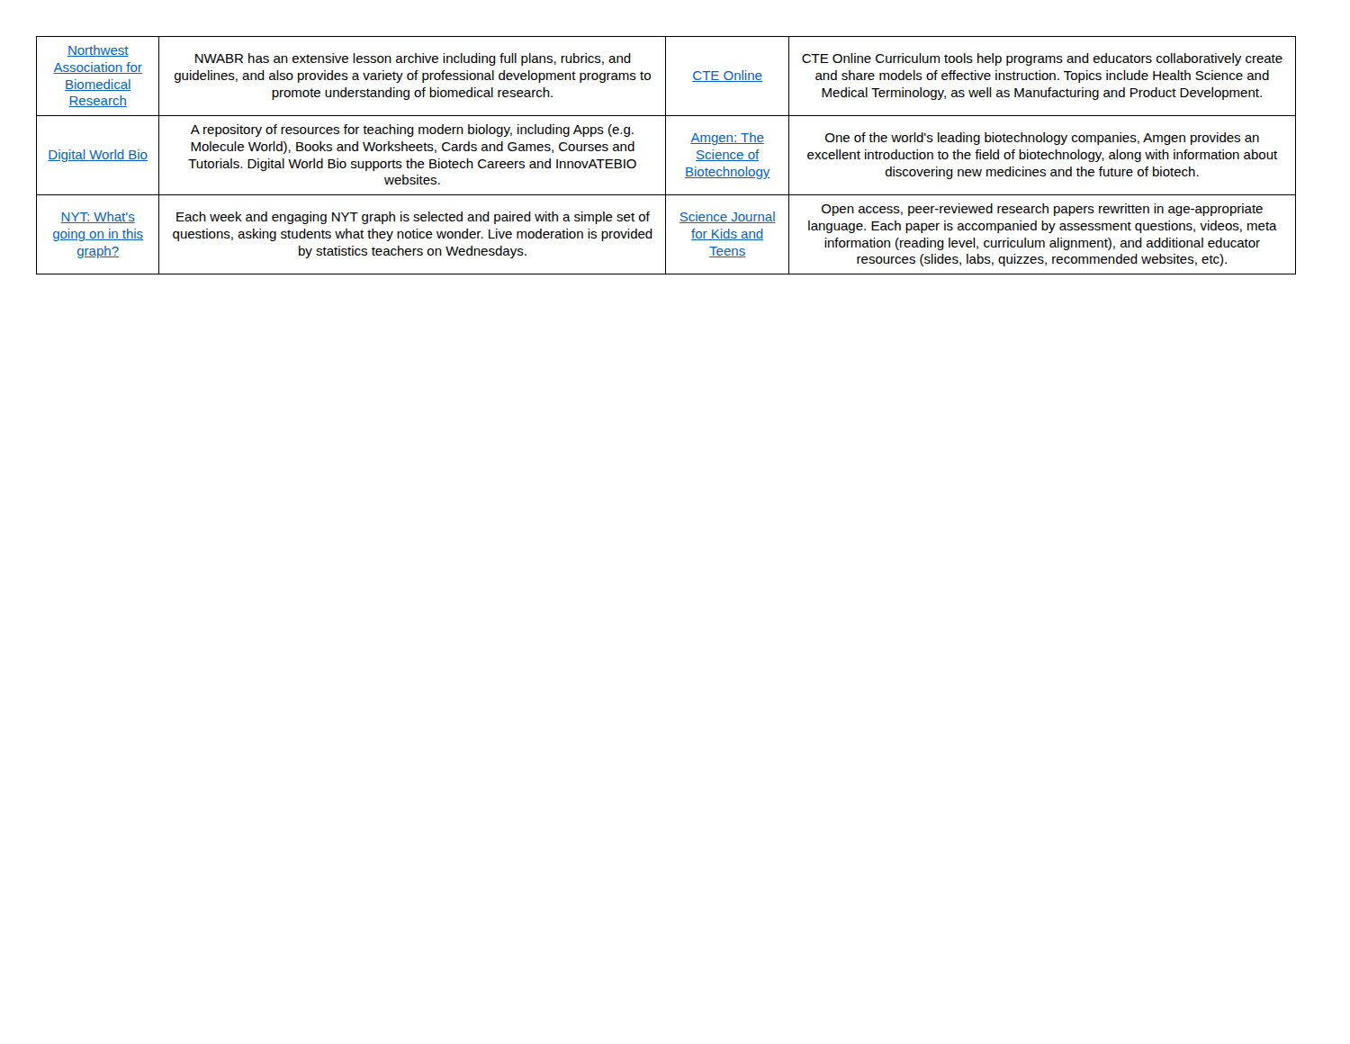| Northwest Association for Biomedical Research | NWABR has an extensive lesson archive including full plans, rubrics, and guidelines, and also provides a variety of professional development programs to promote understanding of biomedical research. | CTE Online | CTE Online Curriculum tools help programs and educators collaboratively create and share models of effective instruction. Topics include Health Science and Medical Terminology, as well as Manufacturing and Product Development. |
| Digital World Bio | A repository of resources for teaching modern biology, including Apps (e.g. Molecule World), Books and Worksheets, Cards and Games, Courses and Tutorials. Digital World Bio supports the Biotech Careers and InnovATEBIO websites. | Amgen: The Science of Biotechnology | One of the world's leading biotechnology companies, Amgen provides an excellent introduction to the field of biotechnology, along with information about discovering new medicines and the future of biotech. |
| NYT: What's going on in this graph? | Each week and engaging NYT graph is selected and paired with a simple set of questions, asking students what they notice wonder. Live moderation is provided by statistics teachers on Wednesdays. | Science Journal for Kids and Teens | Open access, peer-reviewed research papers rewritten in age-appropriate language. Each paper is accompanied by assessment questions, videos, meta information (reading level, curriculum alignment), and additional educator resources (slides, labs, quizzes, recommended websites, etc). |